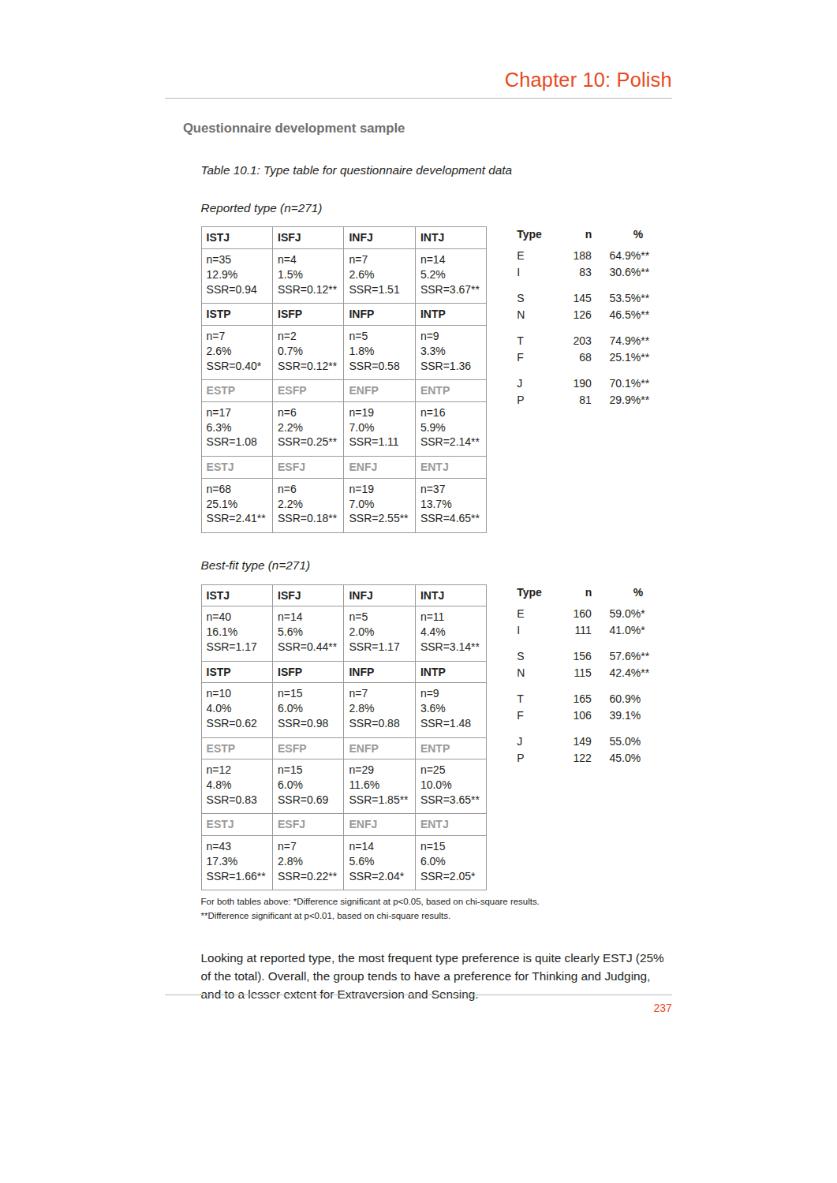Chapter 10: Polish
Questionnaire development sample
Table 10.1: Type table for questionnaire development data
Reported type (n=271)
| ISTJ | ISFJ | INFJ | INTJ |
| n=35 12.9% SSR=0.94 | n=4 1.5% SSR=0.12** | n=7 2.6% SSR=1.51 | n=14 5.2% SSR=3.67** |
| ISTP | ISFP | INFP | INTP |
| n=7 2.6% SSR=0.40* | n=2 0.7% SSR=0.12** | n=5 1.8% SSR=0.58 | n=9 3.3% SSR=1.36 |
| ESTP | ESFP | ENFP | ENTP |
| n=17 6.3% SSR=1.08 | n=6 2.2% SSR=0.25** | n=19 7.0% SSR=1.11 | n=16 5.9% SSR=2.14** |
| ESTJ | ESFJ | ENFJ | ENTJ |
| n=68 25.1% SSR=2.41** | n=6 2.2% SSR=0.18** | n=19 7.0% SSR=2.55** | n=37 13.7% SSR=4.65** |
| Type | n | % |
| --- | --- | --- |
| E | 188 | 64.9%** |
| I | 83 | 30.6%** |
| S | 145 | 53.5%** |
| N | 126 | 46.5%** |
| T | 203 | 74.9%** |
| F | 68 | 25.1%** |
| J | 190 | 70.1%** |
| P | 81 | 29.9%** |
Best-fit type (n=271)
| ISTJ | ISFJ | INFJ | INTJ |
| n=40 16.1% SSR=1.17 | n=14 5.6% SSR=0.44** | n=5 2.0% SSR=1.17 | n=11 4.4% SSR=3.14** |
| ISTP | ISFP | INFP | INTP |
| n=10 4.0% SSR=0.62 | n=15 6.0% SSR=0.98 | n=7 2.8% SSR=0.88 | n=9 3.6% SSR=1.48 |
| ESTP | ESFP | ENFP | ENTP |
| n=12 4.8% SSR=0.83 | n=15 6.0% SSR=0.69 | n=29 11.6% SSR=1.85** | n=25 10.0% SSR=3.65** |
| ESTJ | ESFJ | ENFJ | ENTJ |
| n=43 17.3% SSR=1.66** | n=7 2.8% SSR=0.22** | n=14 5.6% SSR=2.04* | n=15 6.0% SSR=2.05* |
| Type | n | % |
| --- | --- | --- |
| E | 160 | 59.0%* |
| I | 111 | 41.0%* |
| S | 156 | 57.6%** |
| N | 115 | 42.4%** |
| T | 165 | 60.9% |
| F | 106 | 39.1% |
| J | 149 | 55.0% |
| P | 122 | 45.0% |
For both tables above: *Difference significant at p<0.05, based on chi-square results.
**Difference significant at p<0.01, based on chi-square results.
Looking at reported type, the most frequent type preference is quite clearly ESTJ (25% of the total). Overall, the group tends to have a preference for Thinking and Judging, and to a lesser extent for Extraversion and Sensing.
237